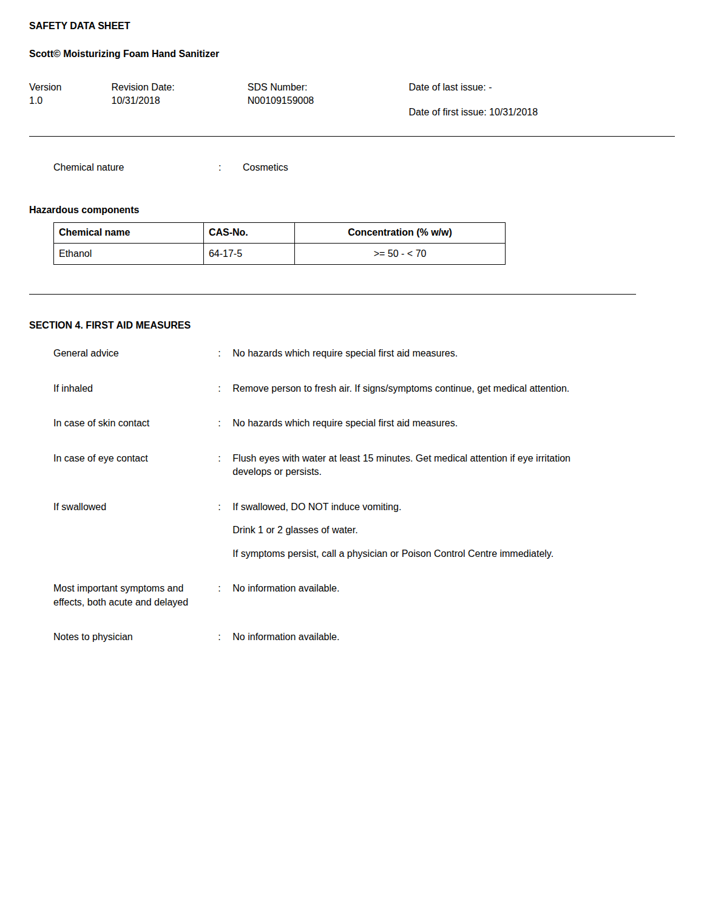SAFETY DATA SHEET
Scott© Moisturizing Foam Hand Sanitizer
| Version 1.0 | Revision Date: 10/31/2018 | SDS Number: N00109159008 | Date of last issue: - Date of first issue: 10/31/2018 |
| Chemical nature | : | Cosmetics |
Hazardous components
| Chemical name | CAS-No. | Concentration (% w/w) |
| --- | --- | --- |
| Ethanol | 64-17-5 | >= 50 - < 70 |
SECTION 4. FIRST AID MEASURES
| General advice | : | No hazards which require special first aid measures. |
| If inhaled | : | Remove person to fresh air. If signs/symptoms continue, get medical attention. |
| In case of skin contact | : | No hazards which require special first aid measures. |
| In case of eye contact | : | Flush eyes with water at least 15 minutes. Get medical attention if eye irritation develops or persists. |
| If swallowed | : | If swallowed, DO NOT induce vomiting. Drink 1 or 2 glasses of water. If symptoms persist, call a physician or Poison Control Centre immediately. |
| Most important symptoms and effects, both acute and delayed | : | No information available. |
| Notes to physician | : | No information available. |